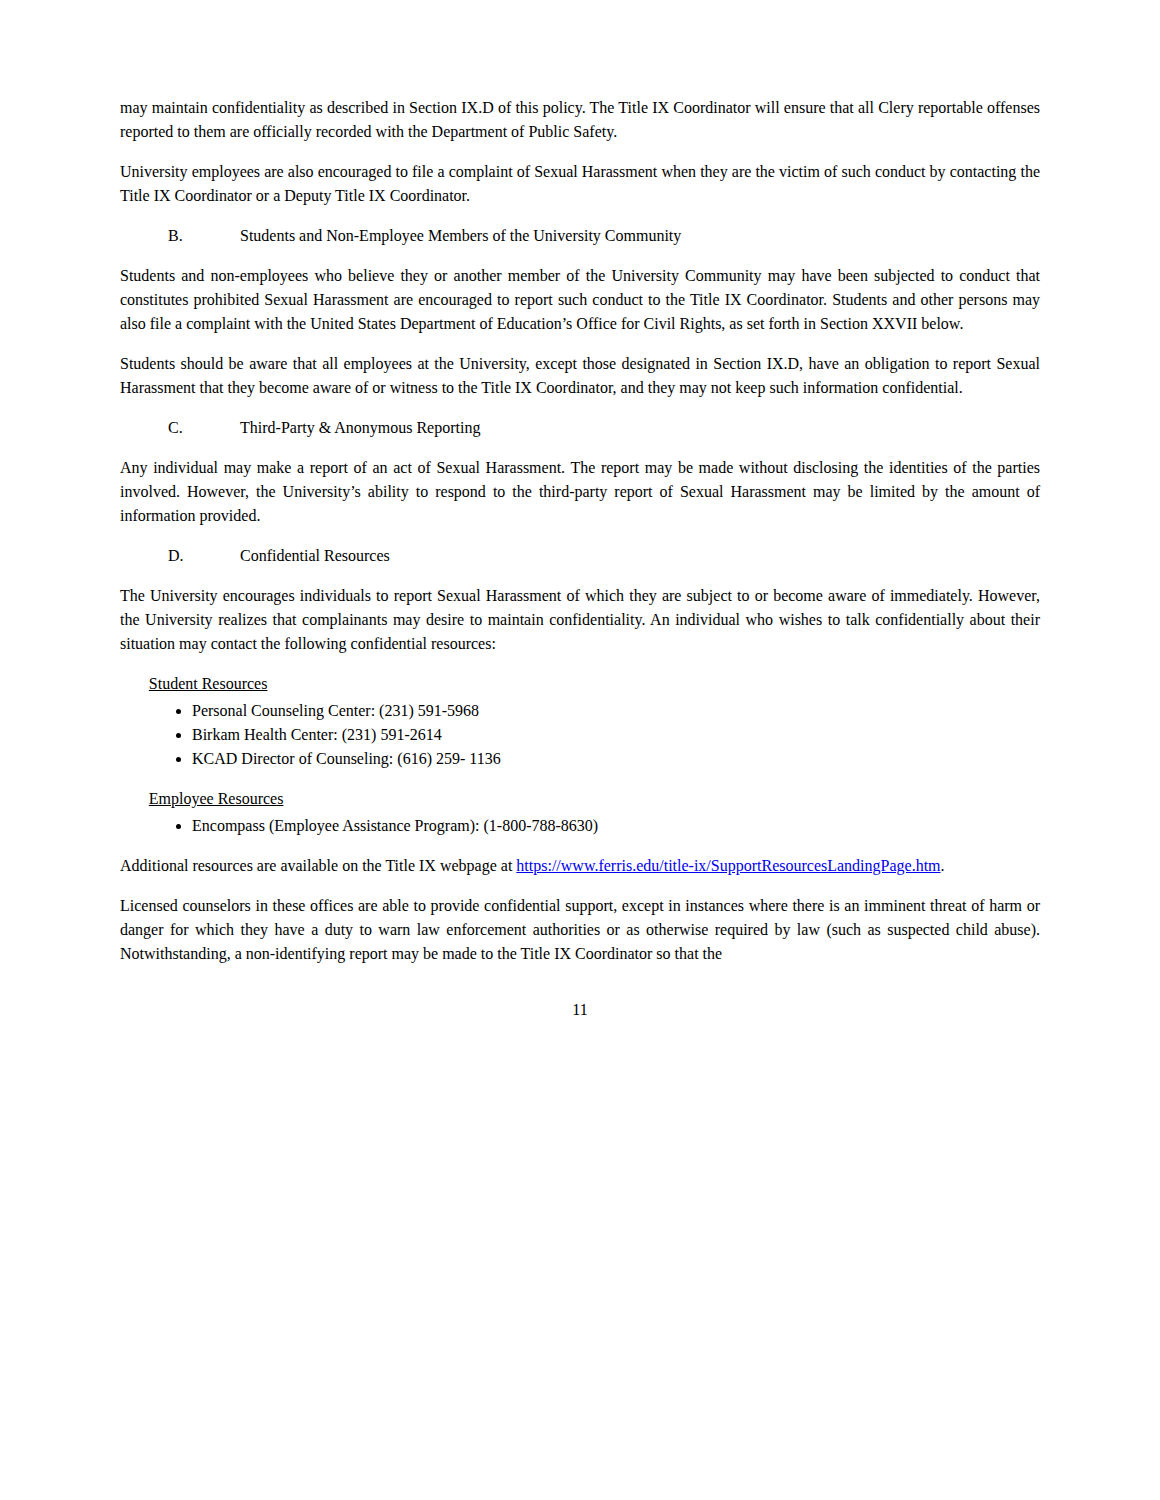may maintain confidentiality as described in Section IX.D of this policy. The Title IX Coordinator will ensure that all Clery reportable offenses reported to them are officially recorded with the Department of Public Safety.
University employees are also encouraged to file a complaint of Sexual Harassment when they are the victim of such conduct by contacting the Title IX Coordinator or a Deputy Title IX Coordinator.
B. Students and Non-Employee Members of the University Community
Students and non-employees who believe they or another member of the University Community may have been subjected to conduct that constitutes prohibited Sexual Harassment are encouraged to report such conduct to the Title IX Coordinator. Students and other persons may also file a complaint with the United States Department of Education’s Office for Civil Rights, as set forth in Section XXVII below.
Students should be aware that all employees at the University, except those designated in Section IX.D, have an obligation to report Sexual Harassment that they become aware of or witness to the Title IX Coordinator, and they may not keep such information confidential.
C. Third-Party & Anonymous Reporting
Any individual may make a report of an act of Sexual Harassment. The report may be made without disclosing the identities of the parties involved. However, the University’s ability to respond to the third-party report of Sexual Harassment may be limited by the amount of information provided.
D. Confidential Resources
The University encourages individuals to report Sexual Harassment of which they are subject to or become aware of immediately. However, the University realizes that complainants may desire to maintain confidentiality. An individual who wishes to talk confidentially about their situation may contact the following confidential resources:
Student Resources
Personal Counseling Center: (231) 591-5968
Birkam Health Center: (231) 591-2614
KCAD Director of Counseling: (616) 259- 1136
Employee Resources
Encompass (Employee Assistance Program): (1-800-788-8630)
Additional resources are available on the Title IX webpage at https://www.ferris.edu/title-ix/SupportResourcesLandingPage.htm.
Licensed counselors in these offices are able to provide confidential support, except in instances where there is an imminent threat of harm or danger for which they have a duty to warn law enforcement authorities or as otherwise required by law (such as suspected child abuse). Notwithstanding, a non-identifying report may be made to the Title IX Coordinator so that the
11